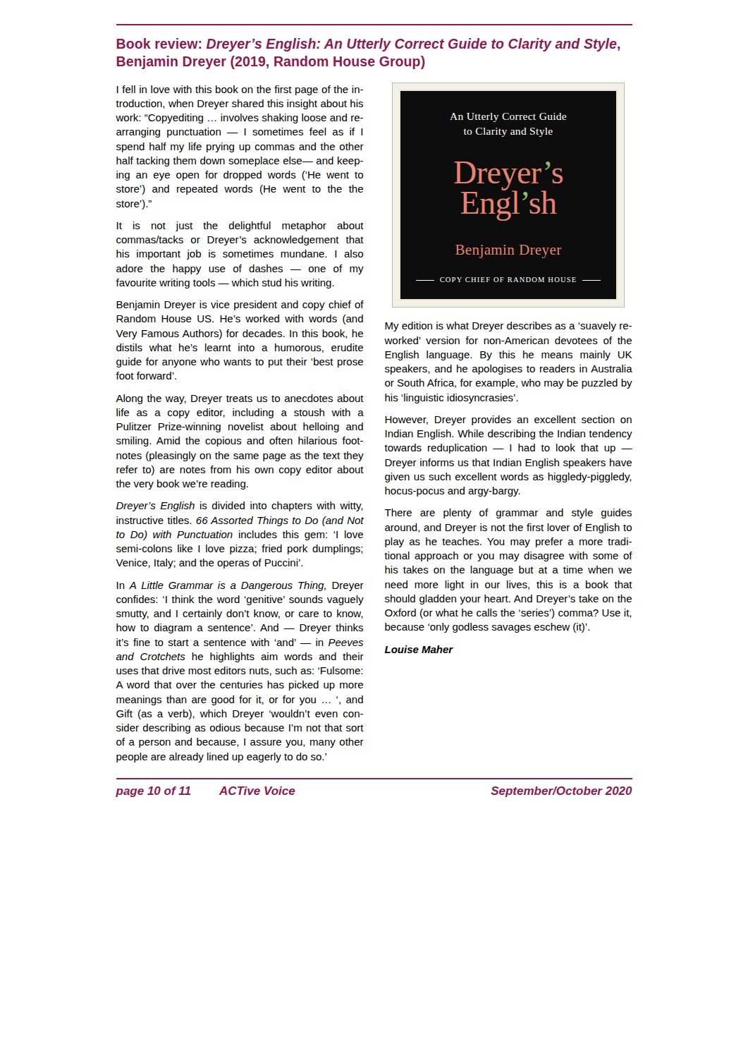Book review: Dreyer’s English: An Utterly Correct Guide to Clarity and Style, Benjamin Dreyer (2019, Random House Group)
I fell in love with this book on the first page of the introduction, when Dreyer shared this insight about his work: “Copyediting … involves shaking loose and rearranging punctuation — I sometimes feel as if I spend half my life prying up commas and the other half tacking them down someplace else— and keeping an eye open for dropped words (‘He went to store’) and repeated words (He went to the the store’).”
It is not just the delightful metaphor about commas/tacks or Dreyer’s acknowledgement that his important job is sometimes mundane. I also adore the happy use of dashes — one of my favourite writing tools — which stud his writing.
Benjamin Dreyer is vice president and copy chief of Random House US. He’s worked with words (and Very Famous Authors) for decades. In this book, he distils what he’s learnt into a humorous, erudite guide for anyone who wants to put their ‘best prose foot forward’.
Along the way, Dreyer treats us to anecdotes about life as a copy editor, including a stoush with a Pulitzer Prize-winning novelist about helloing and smiling. Amid the copious and often hilarious footnotes (pleasingly on the same page as the text they refer to) are notes from his own copy editor about the very book we’re reading.
Dreyer’s English is divided into chapters with witty, instructive titles. 66 Assorted Things to Do (and Not to Do) with Punctuation includes this gem: ‘I love semi-colons like I love pizza; fried pork dumplings; Venice, Italy; and the operas of Puccini’.
In A Little Grammar is a Dangerous Thing, Dreyer confides: ‘I think the word ‘genitive’ sounds vaguely smutty, and I certainly don’t know, or care to know, how to diagram a sentence’. And — Dreyer thinks it’s fine to start a sentence with ‘and’ — in Peeves and Crotchets he highlights aim words and their uses that drive most editors nuts, such as: ‘Fulsome: A word that over the centuries has picked up more meanings than are good for it, or for you … ‘, and Gift (as a verb), which Dreyer ‘wouldn’t even consider describing as odious because I’m not that sort of a person and because, I assure you, many other people are already lined up eagerly to do so.’
An Utterly Correct Guide
to Clarity and Style
Dreyer’s
Engl’sh
Benjamin Dreyer
COPY CHIEF OF RANDOM HOUSE
My edition is what Dreyer describes as a ‘suavely reworked’ version for non-American devotees of the English language. By this he means mainly UK speakers, and he apologises to readers in Australia or South Africa, for example, who may be puzzled by his ‘linguistic idiosyncrasies’.
However, Dreyer provides an excellent section on Indian English. While describing the Indian tendency towards reduplication — I had to look that up — Dreyer informs us that Indian English speakers have given us such excellent words as higgledy-piggledy, hocus-pocus and argy-bargy.
There are plenty of grammar and style guides around, and Dreyer is not the first lover of English to play as he teaches. You may prefer a more traditional approach or you may disagree with some of his takes on the language but at a time when we need more light in our lives, this is a book that should gladden your heart. And Dreyer’s take on the Oxford (or what he calls the ‘series’) comma? Use it, because ‘only godless savages eschew (it)’.
Louise Maher
page 10 of 11
ACTive Voice
September/October 2020